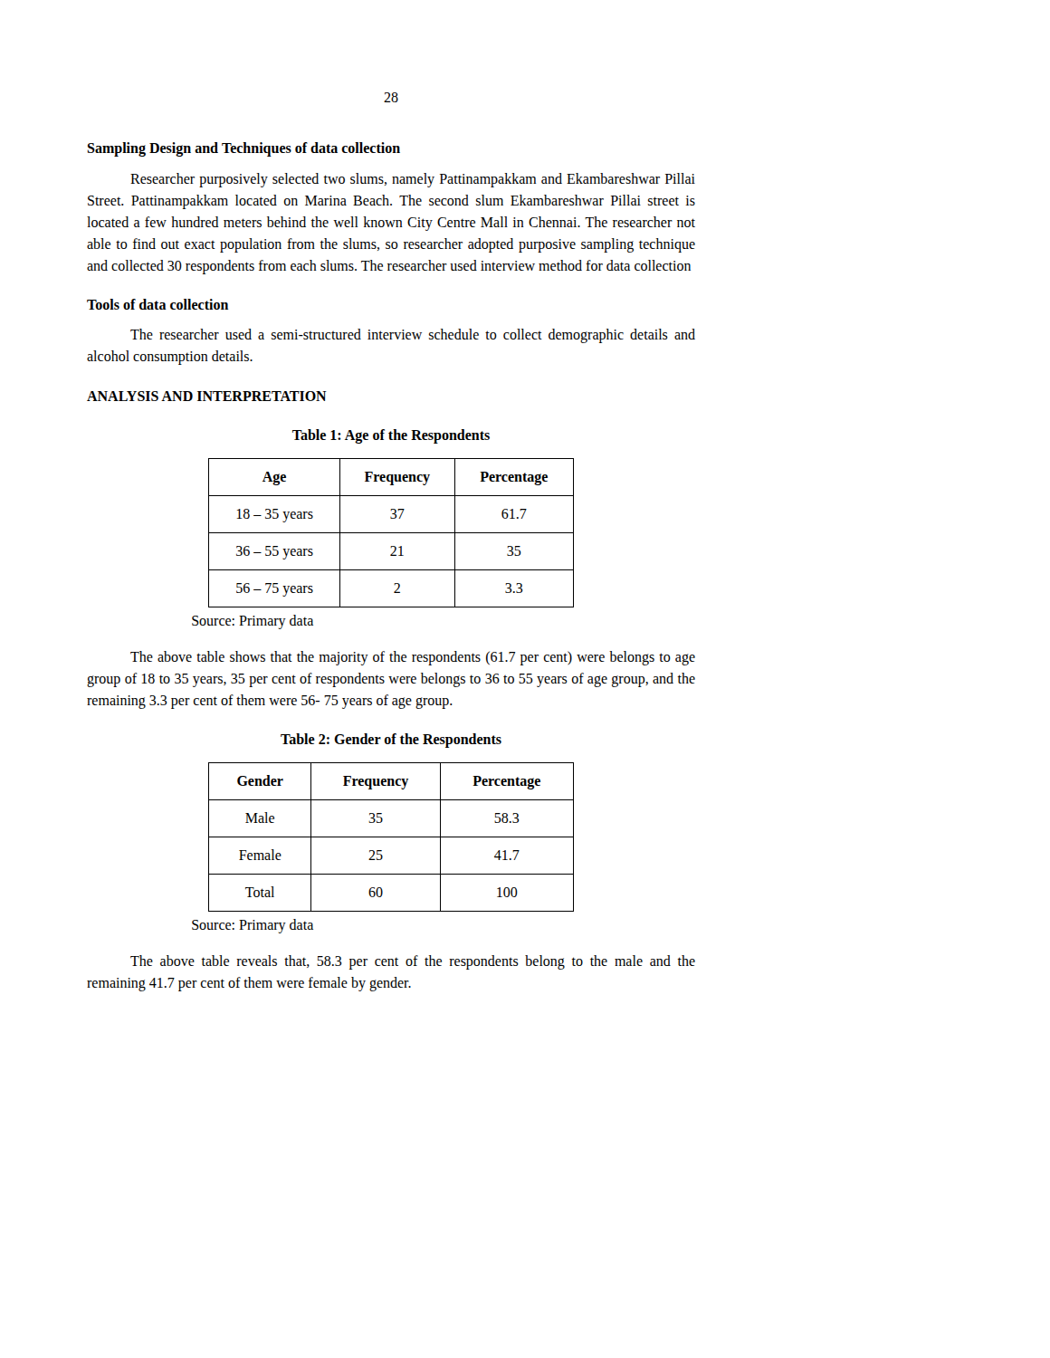28
Sampling Design and Techniques of data collection
Researcher purposively selected two slums, namely Pattinampakkam and Ekambareshwar Pillai Street. Pattinampakkam located on Marina Beach. The second slum Ekambareshwar Pillai street is located a few hundred meters behind the well known City Centre Mall in Chennai. The researcher not able to find out exact population from the slums, so researcher adopted purposive sampling technique and collected 30 respondents from each slums. The researcher used interview method for data collection
Tools of data collection
The researcher used a semi-structured interview schedule to collect demographic details and alcohol consumption details.
ANALYSIS AND INTERPRETATION
Table 1: Age of the Respondents
| Age | Frequency | Percentage |
| --- | --- | --- |
| 18 – 35 years | 37 | 61.7 |
| 36 – 55 years | 21 | 35 |
| 56 – 75 years | 2 | 3.3 |
Source: Primary data
The above table shows that the majority of the respondents (61.7 per cent) were belongs to age group of 18 to 35 years, 35 per cent of respondents were belongs to 36 to 55 years of age group, and the remaining 3.3 per cent of them were 56- 75 years of age group.
Table 2: Gender of the Respondents
| Gender | Frequency | Percentage |
| --- | --- | --- |
| Male | 35 | 58.3 |
| Female | 25 | 41.7 |
| Total | 60 | 100 |
Source: Primary data
The above table reveals that, 58.3 per cent of the respondents belong to the male and the remaining 41.7 per cent of them were female by gender.